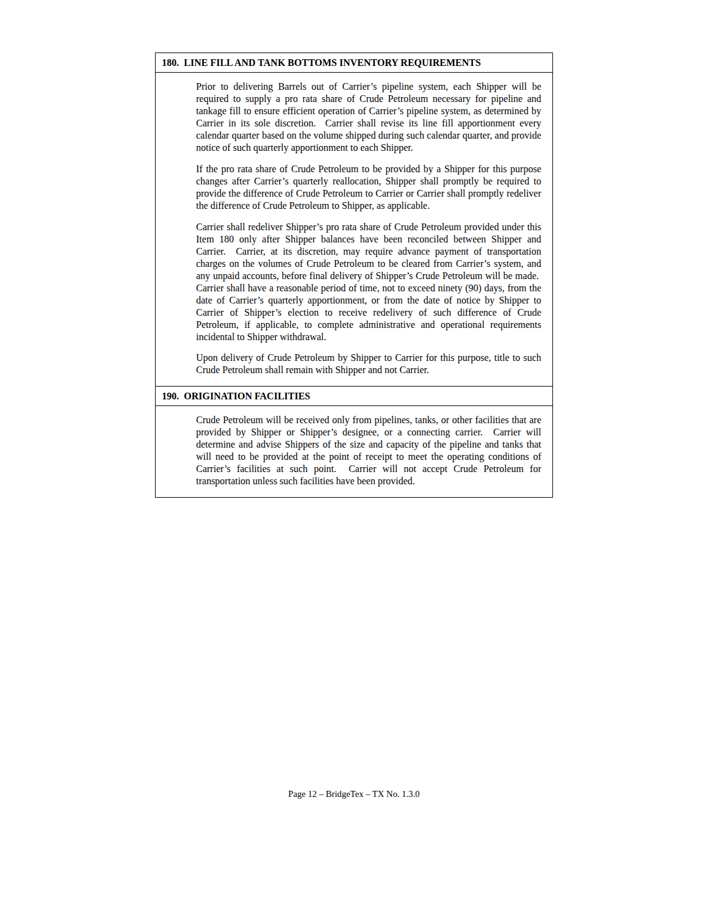180. LINE FILL AND TANK BOTTOMS INVENTORY REQUIREMENTS
Prior to delivering Barrels out of Carrier’s pipeline system, each Shipper will be required to supply a pro rata share of Crude Petroleum necessary for pipeline and tankage fill to ensure efficient operation of Carrier’s pipeline system, as determined by Carrier in its sole discretion. Carrier shall revise its line fill apportionment every calendar quarter based on the volume shipped during such calendar quarter, and provide notice of such quarterly apportionment to each Shipper.
If the pro rata share of Crude Petroleum to be provided by a Shipper for this purpose changes after Carrier’s quarterly reallocation, Shipper shall promptly be required to provide the difference of Crude Petroleum to Carrier or Carrier shall promptly redeliver the difference of Crude Petroleum to Shipper, as applicable.
Carrier shall redeliver Shipper’s pro rata share of Crude Petroleum provided under this Item 180 only after Shipper balances have been reconciled between Shipper and Carrier. Carrier, at its discretion, may require advance payment of transportation charges on the volumes of Crude Petroleum to be cleared from Carrier’s system, and any unpaid accounts, before final delivery of Shipper’s Crude Petroleum will be made. Carrier shall have a reasonable period of time, not to exceed ninety (90) days, from the date of Carrier’s quarterly apportionment, or from the date of notice by Shipper to Carrier of Shipper’s election to receive redelivery of such difference of Crude Petroleum, if applicable, to complete administrative and operational requirements incidental to Shipper withdrawal.
Upon delivery of Crude Petroleum by Shipper to Carrier for this purpose, title to such Crude Petroleum shall remain with Shipper and not Carrier.
190. ORIGINATION FACILITIES
Crude Petroleum will be received only from pipelines, tanks, or other facilities that are provided by Shipper or Shipper’s designee, or a connecting carrier. Carrier will determine and advise Shippers of the size and capacity of the pipeline and tanks that will need to be provided at the point of receipt to meet the operating conditions of Carrier’s facilities at such point. Carrier will not accept Crude Petroleum for transportation unless such facilities have been provided.
Page 12 – BridgeTex – TX No. 1.3.0